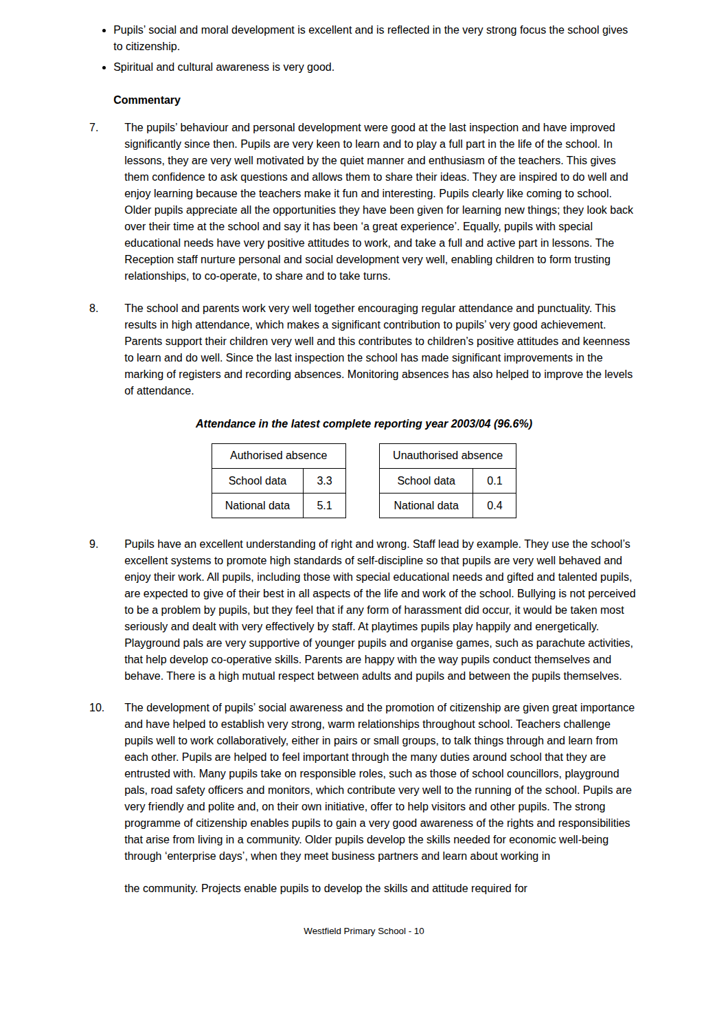Pupils’ social and moral development is excellent and is reflected in the very strong focus the school gives to citizenship.
Spiritual and cultural awareness is very good.
Commentary
7.
The pupils’ behaviour and personal development were good at the last inspection and have improved significantly since then. Pupils are very keen to learn and to play a full part in the life of the school. In lessons, they are very well motivated by the quiet manner and enthusiasm of the teachers. This gives them confidence to ask questions and allows them to share their ideas. They are inspired to do well and enjoy learning because the teachers make it fun and interesting. Pupils clearly like coming to school. Older pupils appreciate all the opportunities they have been given for learning new things; they look back over their time at the school and say it has been ‘a great experience’. Equally, pupils with special educational needs have very positive attitudes to work, and take a full and active part in lessons. The Reception staff nurture personal and social development very well, enabling children to form trusting relationships, to co-operate, to share and to take turns.
8.
The school and parents work very well together encouraging regular attendance and punctuality. This results in high attendance, which makes a significant contribution to pupils’ very good achievement. Parents support their children very well and this contributes to children’s positive attitudes and keenness to learn and do well. Since the last inspection the school has made significant improvements in the marking of registers and recording absences. Monitoring absences has also helped to improve the levels of attendance.
Attendance in the latest complete reporting year 2003/04 (96.6%)
| Authorised absence |
| --- |
| School data | 3.3 |
| National data | 5.1 |
| Unauthorised absence |
| --- |
| School data | 0.1 |
| National data | 0.4 |
9.
Pupils have an excellent understanding of right and wrong. Staff lead by example. They use the school’s excellent systems to promote high standards of self-discipline so that pupils are very well behaved and enjoy their work. All pupils, including those with special educational needs and gifted and talented pupils, are expected to give of their best in all aspects of the life and work of the school. Bullying is not perceived to be a problem by pupils, but they feel that if any form of harassment did occur, it would be taken most seriously and dealt with very effectively by staff. At playtimes pupils play happily and energetically. Playground pals are very supportive of younger pupils and organise games, such as parachute activities, that help develop co-operative skills. Parents are happy with the way pupils conduct themselves and behave. There is a high mutual respect between adults and pupils and between the pupils themselves.
10.
The development of pupils’ social awareness and the promotion of citizenship are given great importance and have helped to establish very strong, warm relationships throughout school. Teachers challenge pupils well to work collaboratively, either in pairs or small groups, to talk things through and learn from each other. Pupils are helped to feel important through the many duties around school that they are entrusted with. Many pupils take on responsible roles, such as those of school councillors, playground pals, road safety officers and monitors, which contribute very well to the running of the school. Pupils are very friendly and polite and, on their own initiative, offer to help visitors and other pupils. The strong programme of citizenship enables pupils to gain a very good awareness of the rights and responsibilities that arise from living in a community. Older pupils develop the skills needed for economic well-being through ‘enterprise days’, when they meet business partners and learn about working in
the community. Projects enable pupils to develop the skills and attitude required for
Westfield Primary School - 10